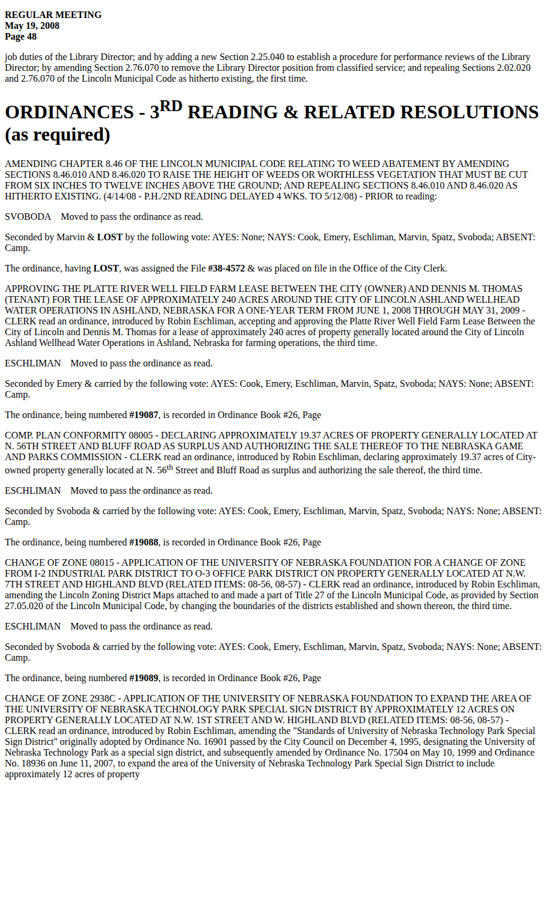REGULAR MEETING
May 19, 2008
Page 48
job duties of the Library Director; and by adding a new Section 2.25.040 to establish a procedure for performance reviews of the Library Director; by amending Section 2.76.070 to remove the Library Director position from classified service; and repealing Sections 2.02.020 and 2.76.070 of the Lincoln Municipal Code as hitherto existing, the first time.
ORDINANCES - 3RD READING & RELATED RESOLUTIONS (as required)
AMENDING CHAPTER 8.46 OF THE LINCOLN MUNICIPAL CODE RELATING TO WEED ABATEMENT BY AMENDING SECTIONS 8.46.010 AND 8.46.020 TO RAISE THE HEIGHT OF WEEDS OR WORTHLESS VEGETATION THAT MUST BE CUT FROM SIX INCHES TO TWELVE INCHES ABOVE THE GROUND; AND REPEALING SECTIONS 8.46.010 AND 8.46.020 AS HITHERTO EXISTING. (4/14/08 - P.H./2ND READING DELAYED 4 WKS. TO 5/12/08) - PRIOR to reading:
SVOBODA Moved to pass the ordinance as read.
Seconded by Marvin & LOST by the following vote: AYES: None; NAYS: Cook, Emery, Eschliman, Marvin, Spatz, Svoboda; ABSENT: Camp.
The ordinance, having LOST, was assigned the File #38-4572 & was placed on file in the Office of the City Clerk.
APPROVING THE PLATTE RIVER WELL FIELD FARM LEASE BETWEEN THE CITY (OWNER) AND DENNIS M. THOMAS (TENANT) FOR THE LEASE OF APPROXIMATELY 240 ACRES AROUND THE CITY OF LINCOLN ASHLAND WELLHEAD WATER OPERATIONS IN ASHLAND, NEBRASKA FOR A ONE-YEAR TERM FROM JUNE 1, 2008 THROUGH MAY 31, 2009 - CLERK read an ordinance, introduced by Robin Eschliman, accepting and approving the Platte River Well Field Farm Lease Between the City of Lincoln and Dennis M. Thomas for a lease of approximately 240 acres of property generally located around the City of Lincoln Ashland Wellhead Water Operations in Ashland, Nebraska for farming operations, the third time.
ESCHLIMAN Moved to pass the ordinance as read.
Seconded by Emery & carried by the following vote: AYES: Cook, Emery, Eschliman, Marvin, Spatz, Svoboda; NAYS: None; ABSENT: Camp.
The ordinance, being numbered #19087, is recorded in Ordinance Book #26, Page
COMP. PLAN CONFORMITY 08005 - DECLARING APPROXIMATELY 19.37 ACRES OF PROPERTY GENERALLY LOCATED AT N. 56TH STREET AND BLUFF ROAD AS SURPLUS AND AUTHORIZING THE SALE THEREOF TO THE NEBRASKA GAME AND PARKS COMMISSION - CLERK read an ordinance, introduced by Robin Eschliman, declaring approximately 19.37 acres of City-owned property generally located at N. 56th Street and Bluff Road as surplus and authorizing the sale thereof, the third time.
ESCHLIMAN Moved to pass the ordinance as read.
Seconded by Svoboda & carried by the following vote: AYES: Cook, Emery, Eschliman, Marvin, Spatz, Svoboda; NAYS: None; ABSENT: Camp.
The ordinance, being numbered #19088, is recorded in Ordinance Book #26, Page
CHANGE OF ZONE 08015 - APPLICATION OF THE UNIVERSITY OF NEBRASKA FOUNDATION FOR A CHANGE OF ZONE FROM I-2 INDUSTRIAL PARK DISTRICT TO O-3 OFFICE PARK DISTRICT ON PROPERTY GENERALLY LOCATED AT N.W. 7TH STREET AND HIGHLAND BLVD (RELATED ITEMS: 08-56, 08-57) - CLERK read an ordinance, introduced by Robin Eschliman, amending the Lincoln Zoning District Maps attached to and made a part of Title 27 of the Lincoln Municipal Code, as provided by Section 27.05.020 of the Lincoln Municipal Code, by changing the boundaries of the districts established and shown thereon, the third time.
ESCHLIMAN Moved to pass the ordinance as read.
Seconded by Svoboda & carried by the following vote: AYES: Cook, Emery, Eschliman, Marvin, Spatz, Svoboda; NAYS: None; ABSENT: Camp.
The ordinance, being numbered #19089, is recorded in Ordinance Book #26, Page
CHANGE OF ZONE 2938C - APPLICATION OF THE UNIVERSITY OF NEBRASKA FOUNDATION TO EXPAND THE AREA OF THE UNIVERSITY OF NEBRASKA TECHNOLOGY PARK SPECIAL SIGN DISTRICT BY APPROXIMATELY 12 ACRES ON PROPERTY GENERALLY LOCATED AT N.W. 1ST STREET AND W. HIGHLAND BLVD (RELATED ITEMS: 08-56, 08-57) - CLERK read an ordinance, introduced by Robin Eschliman, amending the "Standards of University of Nebraska Technology Park Special Sign District" originally adopted by Ordinance No. 16901 passed by the City Council on December 4, 1995, designating the University of Nebraska Technology Park as a special sign district, and subsequently amended by Ordinance No. 17504 on May 10, 1999 and Ordinance No. 18936 on June 11, 2007, to expand the area of the University of Nebraska Technology Park Special Sign District to include approximately 12 acres of property